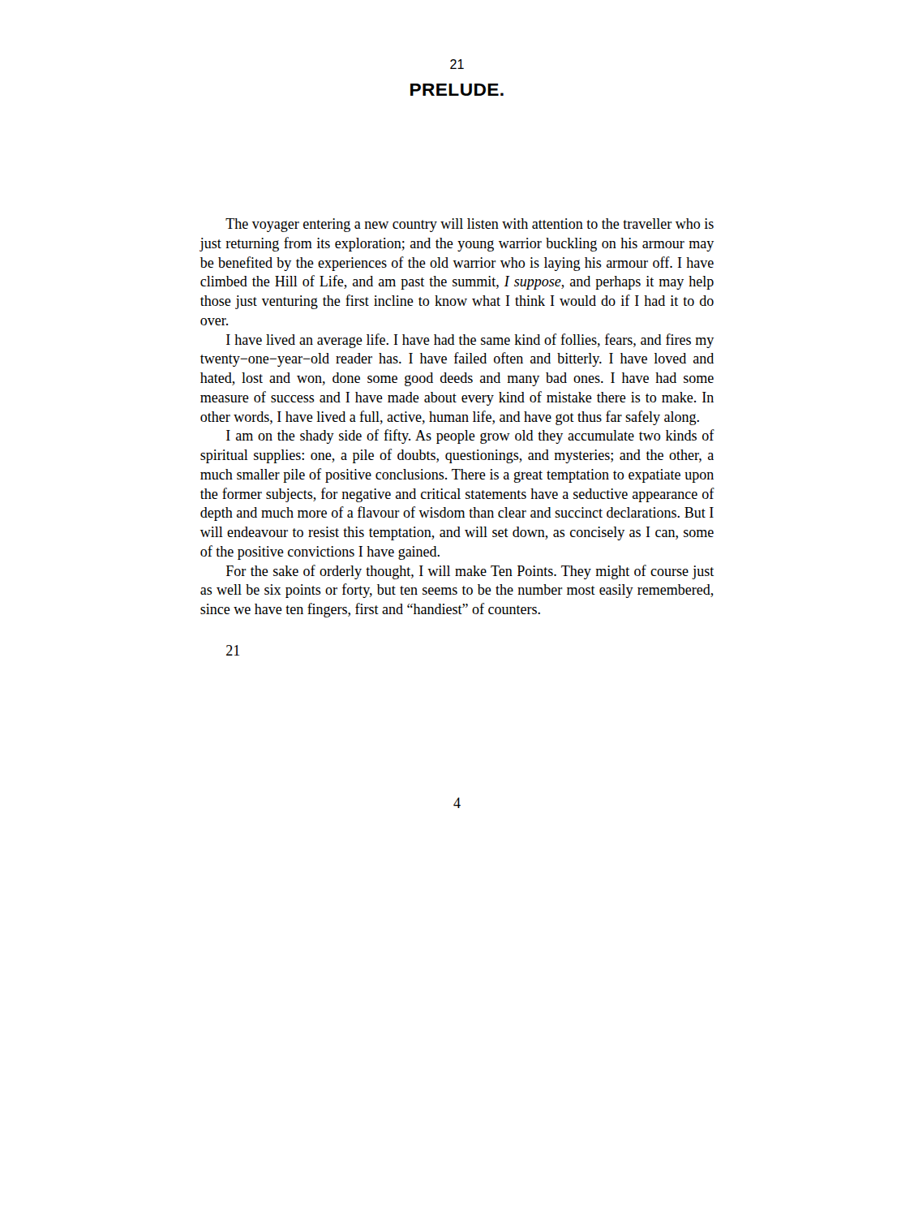21
PRELUDE.
The voyager entering a new country will listen with attention to the traveller who is just returning from its exploration; and the young warrior buckling on his armour may be benefited by the experiences of the old warrior who is laying his armour off. I have climbed the Hill of Life, and am past the summit, I suppose, and perhaps it may help those just venturing the first incline to know what I think I would do if I had it to do over.
I have lived an average life. I have had the same kind of follies, fears, and fires my twenty−one−year−old reader has. I have failed often and bitterly. I have loved and hated, lost and won, done some good deeds and many bad ones. I have had some measure of success and I have made about every kind of mistake there is to make. In other words, I have lived a full, active, human life, and have got thus far safely along.
I am on the shady side of fifty. As people grow old they accumulate two kinds of spiritual supplies: one, a pile of doubts, questionings, and mysteries; and the other, a much smaller pile of positive conclusions. There is a great temptation to expatiate upon the former subjects, for negative and critical statements have a seductive appearance of depth and much more of a flavour of wisdom than clear and succinct declarations. But I will endeavour to resist this temptation, and will set down, as concisely as I can, some of the positive convictions I have gained.
For the sake of orderly thought, I will make Ten Points. They might of course just as well be six points or forty, but ten seems to be the number most easily remembered, since we have ten fingers, first and “handiest” of counters.
21
4